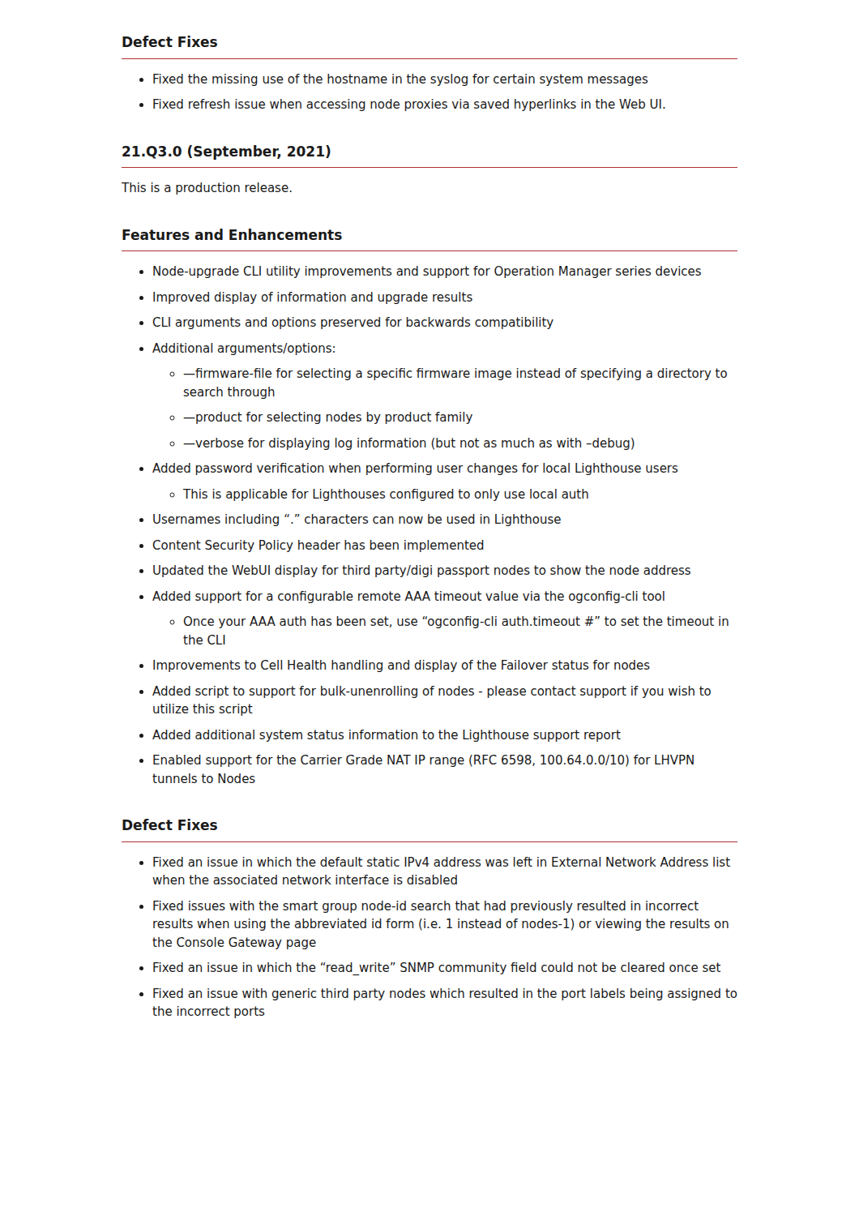Defect Fixes
Fixed the missing use of the hostname in the syslog for certain system messages
Fixed refresh issue when accessing node proxies via saved hyperlinks in the Web UI.
21.Q3.0 (September, 2021)
This is a production release.
Features and Enhancements
Node-upgrade CLI utility improvements and support for Operation Manager series devices
Improved display of information and upgrade results
CLI arguments and options preserved for backwards compatibility
Additional arguments/options:
—firmware-file for selecting a specific firmware image instead of specifying a directory to search through
—product for selecting nodes by product family
—verbose for displaying log information (but not as much as with –debug)
Added password verification when performing user changes for local Lighthouse users
This is applicable for Lighthouses configured to only use local auth
Usernames including “.” characters can now be used in Lighthouse
Content Security Policy header has been implemented
Updated the WebUI display for third party/digi passport nodes to show the node address
Added support for a configurable remote AAA timeout value via the ogconfig-cli tool
Once your AAA auth has been set, use “ogconfig-cli auth.timeout #” to set the timeout in the CLI
Improvements to Cell Health handling and display of the Failover status for nodes
Added script to support for bulk-unenrolling of nodes - please contact support if you wish to utilize this script
Added additional system status information to the Lighthouse support report
Enabled support for the Carrier Grade NAT IP range (RFC 6598, 100.64.0.0/10) for LHVPN tunnels to Nodes
Defect Fixes
Fixed an issue in which the default static IPv4 address was left in External Network Address list when the associated network interface is disabled
Fixed issues with the smart group node-id search that had previously resulted in incorrect results when using the abbreviated id form (i.e. 1 instead of nodes-1) or viewing the results on the Console Gateway page
Fixed an issue in which the “read_write” SNMP community field could not be cleared once set
Fixed an issue with generic third party nodes which resulted in the port labels being assigned to the incorrect ports